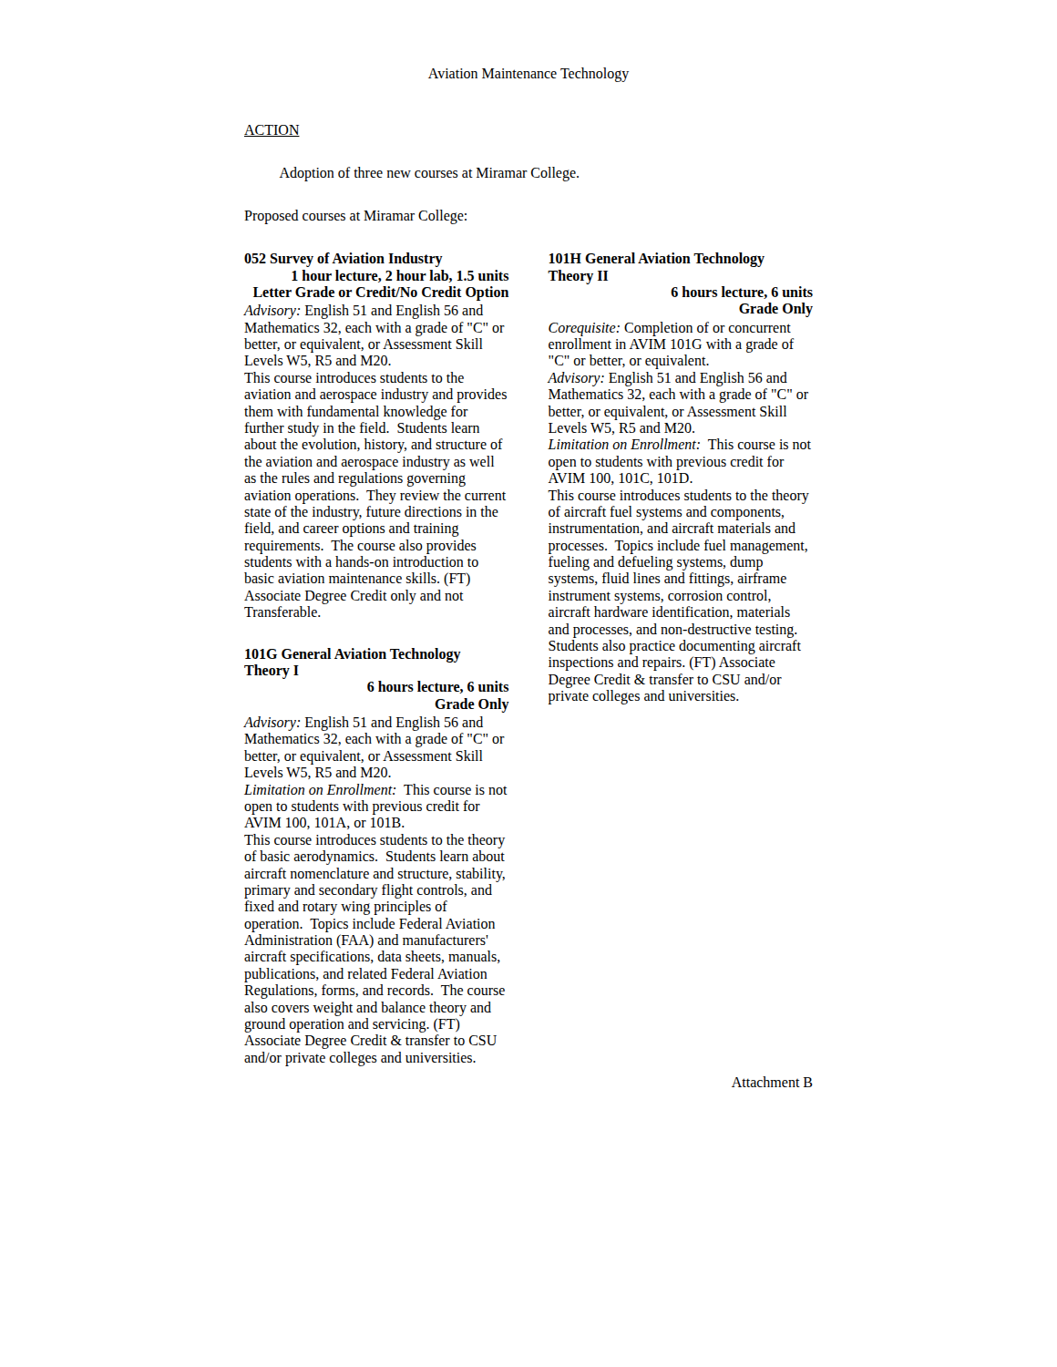Aviation Maintenance Technology
ACTION
Adoption of three new courses at Miramar College.
Proposed courses at Miramar College:
052 Survey of Aviation Industry
1 hour lecture, 2 hour lab, 1.5 units
Letter Grade or Credit/No Credit Option
Advisory: English 51 and English 56 and Mathematics 32, each with a grade of "C" or better, or equivalent, or Assessment Skill Levels W5, R5 and M20.
This course introduces students to the aviation and aerospace industry and provides them with fundamental knowledge for further study in the field. Students learn about the evolution, history, and structure of the aviation and aerospace industry as well as the rules and regulations governing aviation operations. They review the current state of the industry, future directions in the field, and career options and training requirements. The course also provides students with a hands-on introduction to basic aviation maintenance skills. (FT) Associate Degree Credit only and not Transferable.
101G General Aviation Technology Theory I
6 hours lecture, 6 units
Grade Only
Advisory: English 51 and English 56 and Mathematics 32, each with a grade of "C" or better, or equivalent, or Assessment Skill Levels W5, R5 and M20.
Limitation on Enrollment: This course is not open to students with previous credit for AVIM 100, 101A, or 101B.
This course introduces students to the theory of basic aerodynamics. Students learn about aircraft nomenclature and structure, stability, primary and secondary flight controls, and fixed and rotary wing principles of operation. Topics include Federal Aviation Administration (FAA) and manufacturers' aircraft specifications, data sheets, manuals, publications, and related Federal Aviation Regulations, forms, and records. The course also covers weight and balance theory and ground operation and servicing. (FT) Associate Degree Credit & transfer to CSU and/or private colleges and universities.
101H General Aviation Technology Theory II
6 hours lecture, 6 units
Grade Only
Corequisite: Completion of or concurrent enrollment in AVIM 101G with a grade of "C" or better, or equivalent.
Advisory: English 51 and English 56 and Mathematics 32, each with a grade of "C" or better, or equivalent, or Assessment Skill Levels W5, R5 and M20.
Limitation on Enrollment: This course is not open to students with previous credit for AVIM 100, 101C, 101D.
This course introduces students to the theory of aircraft fuel systems and components, instrumentation, and aircraft materials and processes. Topics include fuel management, fueling and defueling systems, dump systems, fluid lines and fittings, airframe instrument systems, corrosion control, aircraft hardware identification, materials and processes, and non-destructive testing. Students also practice documenting aircraft inspections and repairs. (FT) Associate Degree Credit & transfer to CSU and/or private colleges and universities.
Attachment B